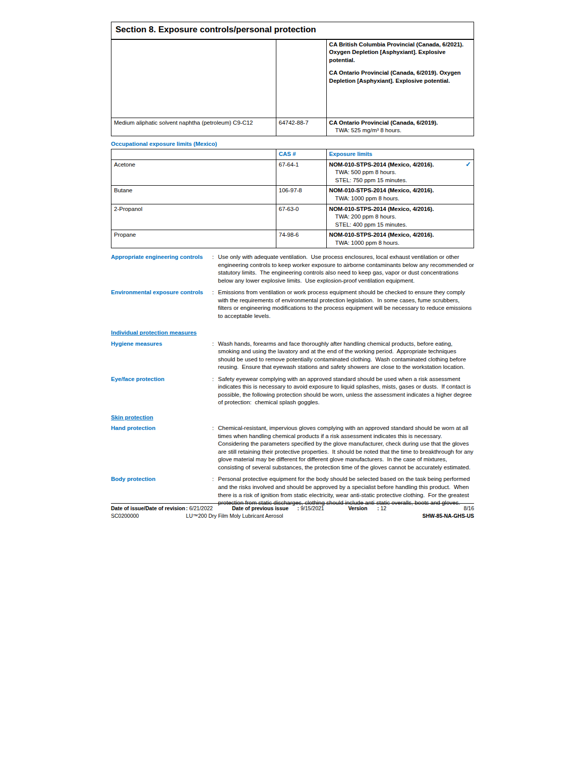Section 8. Exposure controls/personal protection
| | | CA British Columbia Provincial (Canada, 6/2021). Oxygen Depletion [Asphyxiant]. Explosive potential. CA Ontario Provincial (Canada, 6/2019). Oxygen Depletion [Asphyxiant]. Explosive potential. |
| Medium aliphatic solvent naphtha (petroleum) C9-C12 | 64742-88-7 | CA Ontario Provincial (Canada, 6/2019). TWA: 525 mg/m³ 8 hours. |
Occupational exposure limits (Mexico)
| | CAS # | Exposure limits |
| Acetone | 67-64-1 | ✓ NOM-010-STPS-2014 (Mexico, 4/2016). TWA: 500 ppm 8 hours. STEL: 750 ppm 15 minutes. |
| Butane | 106-97-8 | NOM-010-STPS-2014 (Mexico, 4/2016). TWA: 1000 ppm 8 hours. |
| 2-Propanol | 67-63-0 | NOM-010-STPS-2014 (Mexico, 4/2016). TWA: 200 ppm 8 hours. STEL: 400 ppm 15 minutes. |
| Propane | 74-98-6 | NOM-010-STPS-2014 (Mexico, 4/2016). TWA: 1000 ppm 8 hours. |
| Appropriate engineering controls | : | Use only with adequate ventilation. Use process enclosures, local exhaust ventilation or other engineering controls to keep worker exposure to airborne contaminants below any recommended or statutory limits. The engineering controls also need to keep gas, vapor or dust concentrations below any lower explosive limits. Use explosion-proof ventilation equipment. |
| Environmental exposure controls | : | Emissions from ventilation or work process equipment should be checked to ensure they comply with the requirements of environmental protection legislation. In some cases, fume scrubbers, filters or engineering modifications to the process equipment will be necessary to reduce emissions to acceptable levels. |
Individual protection measures
| Hygiene measures | : | Wash hands, forearms and face thoroughly after handling chemical products, before eating, smoking and using the lavatory and at the end of the working period. Appropriate techniques should be used to remove potentially contaminated clothing. Wash contaminated clothing before reusing. Ensure that eyewash stations and safety showers are close to the workstation location. |
| Eye/face protection | : | Safety eyewear complying with an approved standard should be used when a risk assessment indicates this is necessary to avoid exposure to liquid splashes, mists, gases or dusts. If contact is possible, the following protection should be worn, unless the assessment indicates a higher degree of protection: chemical splash goggles. |
Skin protection
| Hand protection | : | Chemical-resistant, impervious gloves complying with an approved standard should be worn at all times when handling chemical products if a risk assessment indicates this is necessary. Considering the parameters specified by the glove manufacturer, check during use that the gloves are still retaining their protective properties. It should be noted that the time to breakthrough for any glove material may be different for different glove manufacturers. In the case of mixtures, consisting of several substances, the protection time of the gloves cannot be accurately estimated. |
| Body protection | : | Personal protective equipment for the body should be selected based on the task being performed and the risks involved and should be approved by a specialist before handling this product. When there is a risk of ignition from static electricity, wear anti-static protective clothing. For the greatest protection from static discharges, clothing should include anti-static overalls, boots and gloves. |
| Date of issue/Date of revision | : 6/21/2022 | Date of previous issue | : 9/15/2021 | Version | : 12 | 8/16 |
| SC0200000 | LU™200 Dry Film Moly Lubricant Aerosol | SHW-85-NA-GHS-US |